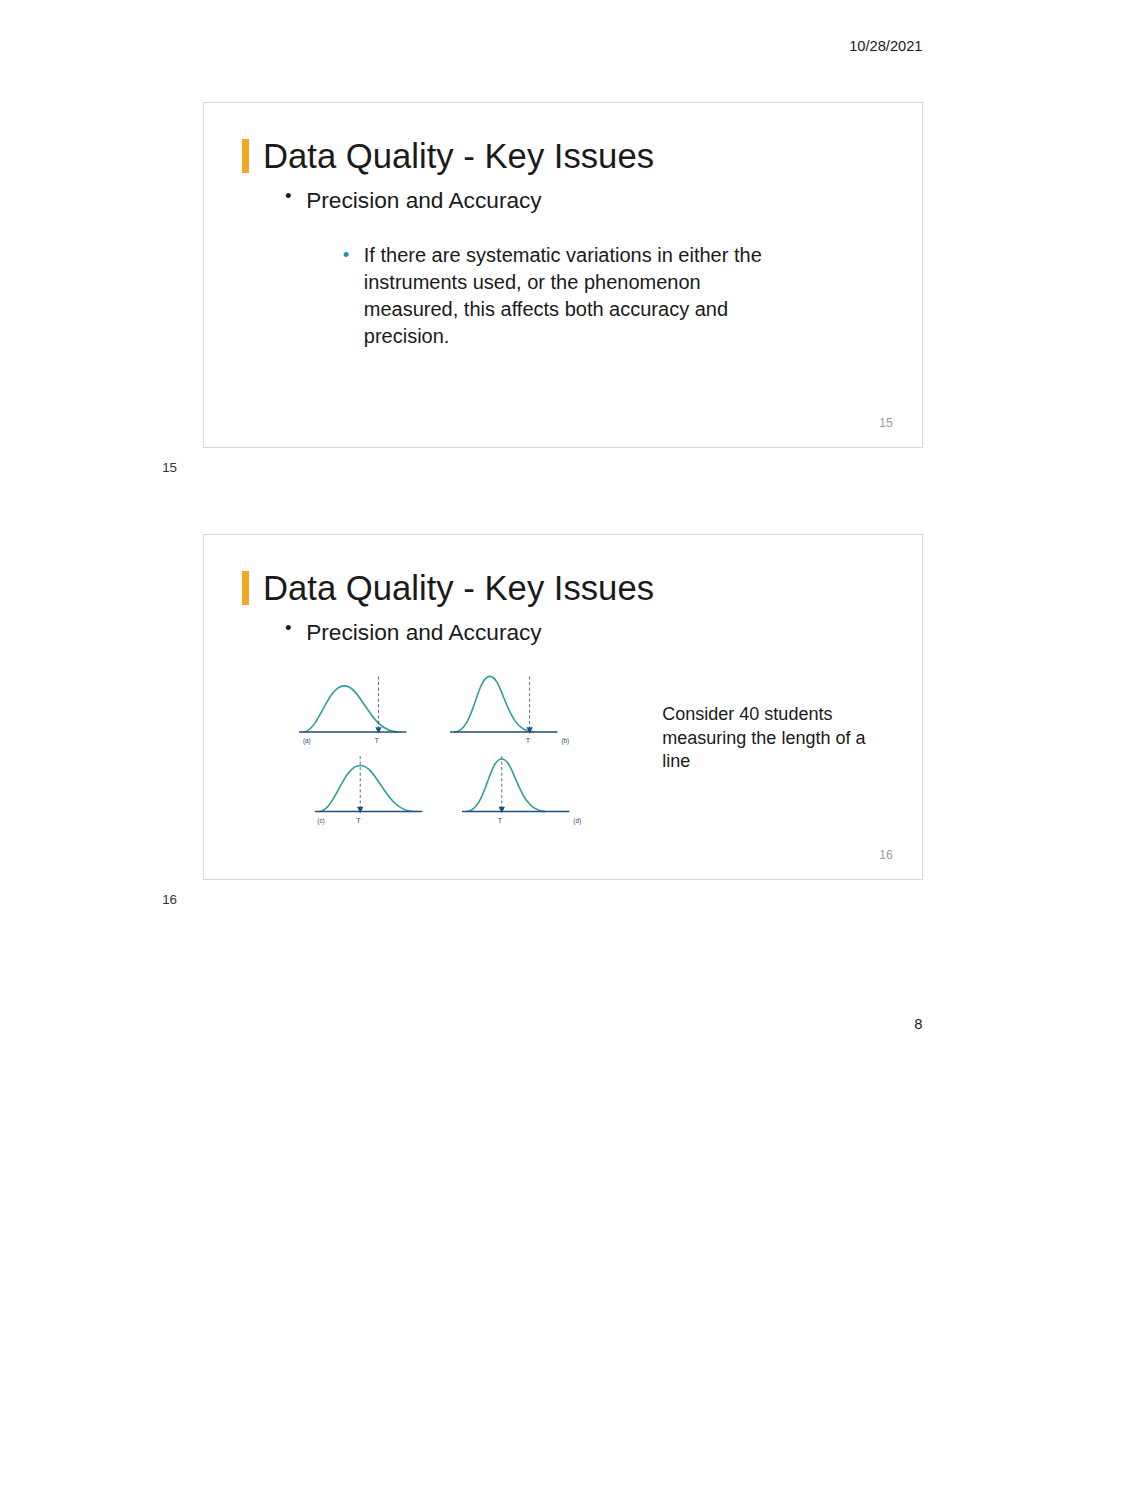10/28/2021
Data Quality - Key Issues
Precision and Accuracy
If there are systematic variations in either the instruments used, or the phenomenon measured, this affects both accuracy and precision.
15
15
Data Quality - Key Issues
Precision and Accuracy
T (a) T (b) T (c) T (d)
Consider 40 students measuring the length of a line
16
16
8